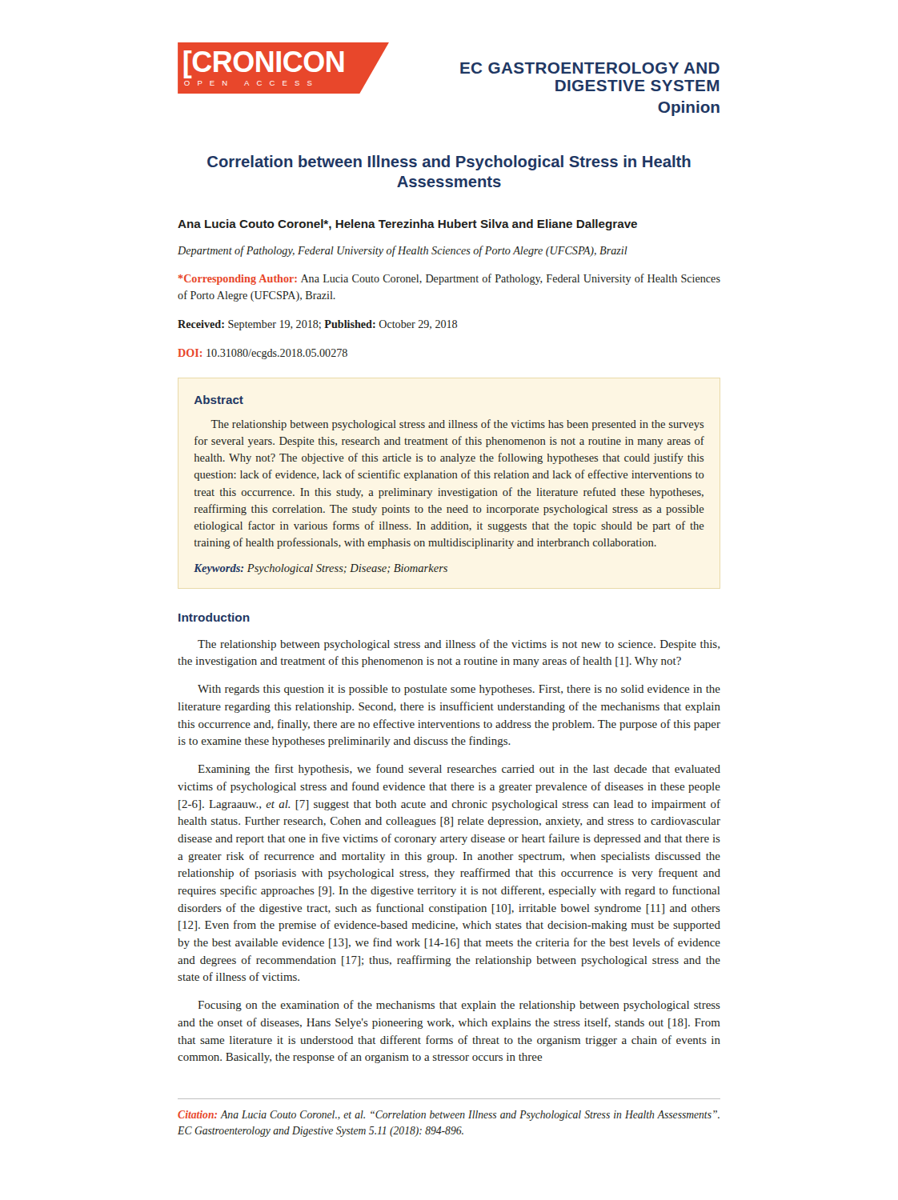[CRONICON O P E N A C C E S S
EC GASTROENTEROLOGY AND DIGESTIVE SYSTEM
Opinion
Correlation between Illness and Psychological Stress in Health Assessments
Ana Lucia Couto Coronel*, Helena Terezinha Hubert Silva and Eliane Dallegrave
Department of Pathology, Federal University of Health Sciences of Porto Alegre (UFCSPA), Brazil
*Corresponding Author: Ana Lucia Couto Coronel, Department of Pathology, Federal University of Health Sciences of Porto Alegre (UFCSPA), Brazil.
Received: September 19, 2018; Published: October 29, 2018
DOI: 10.31080/ecgds.2018.05.00278
Abstract
The relationship between psychological stress and illness of the victims has been presented in the surveys for several years. Despite this, research and treatment of this phenomenon is not a routine in many areas of health. Why not? The objective of this article is to analyze the following hypotheses that could justify this question: lack of evidence, lack of scientific explanation of this relation and lack of effective interventions to treat this occurrence. In this study, a preliminary investigation of the literature refuted these hypotheses, reaffirming this correlation. The study points to the need to incorporate psychological stress as a possible etiological factor in various forms of illness. In addition, it suggests that the topic should be part of the training of health professionals, with emphasis on multidisciplinarity and interbranch collaboration.
Keywords: Psychological Stress; Disease; Biomarkers
Introduction
The relationship between psychological stress and illness of the victims is not new to science. Despite this, the investigation and treatment of this phenomenon is not a routine in many areas of health [1]. Why not?
With regards this question it is possible to postulate some hypotheses. First, there is no solid evidence in the literature regarding this relationship. Second, there is insufficient understanding of the mechanisms that explain this occurrence and, finally, there are no effective interventions to address the problem. The purpose of this paper is to examine these hypotheses preliminarily and discuss the findings.
Examining the first hypothesis, we found several researches carried out in the last decade that evaluated victims of psychological stress and found evidence that there is a greater prevalence of diseases in these people [2-6]. Lagraauw., et al. [7] suggest that both acute and chronic psychological stress can lead to impairment of health status. Further research, Cohen and colleagues [8] relate depression, anxiety, and stress to cardiovascular disease and report that one in five victims of coronary artery disease or heart failure is depressed and that there is a greater risk of recurrence and mortality in this group. In another spectrum, when specialists discussed the relationship of psoriasis with psychological stress, they reaffirmed that this occurrence is very frequent and requires specific approaches [9]. In the digestive territory it is not different, especially with regard to functional disorders of the digestive tract, such as functional constipation [10], irritable bowel syndrome [11] and others [12]. Even from the premise of evidence-based medicine, which states that decision-making must be supported by the best available evidence [13], we find work [14-16] that meets the criteria for the best levels of evidence and degrees of recommendation [17]; thus, reaffirming the relationship between psychological stress and the state of illness of victims.
Focusing on the examination of the mechanisms that explain the relationship between psychological stress and the onset of diseases, Hans Selye's pioneering work, which explains the stress itself, stands out [18]. From that same literature it is understood that different forms of threat to the organism trigger a chain of events in common. Basically, the response of an organism to a stressor occurs in three
Citation: Ana Lucia Couto Coronel., et al. “Correlation between Illness and Psychological Stress in Health Assessments”. EC Gastroenterology and Digestive System 5.11 (2018): 894-896.